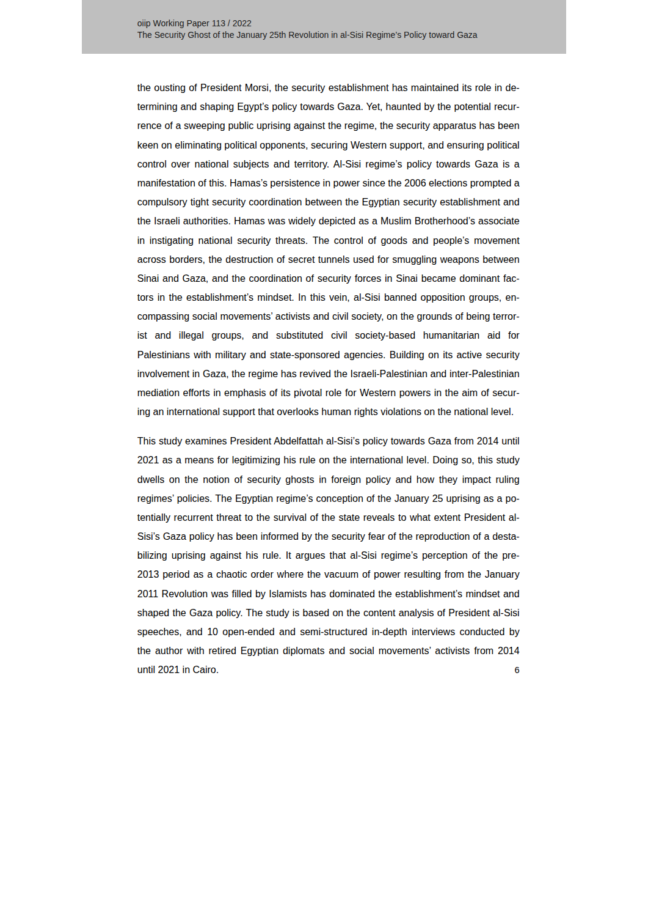oiip Working Paper 113 / 2022 The Security Ghost of the January 25th Revolution in al-Sisi Regime’s Policy toward Gaza
the ousting of President Morsi, the security establishment has maintained its role in determining and shaping Egypt’s policy towards Gaza. Yet, haunted by the potential recurrence of a sweeping public uprising against the regime, the security apparatus has been keen on eliminating political opponents, securing Western support, and ensuring political control over national subjects and territory. Al-Sisi regime’s policy towards Gaza is a manifestation of this. Hamas’s persistence in power since the 2006 elections prompted a compulsory tight security coordination between the Egyptian security establishment and the Israeli authorities. Hamas was widely depicted as a Muslim Brotherhood’s associate in instigating national security threats. The control of goods and people’s movement across borders, the destruction of secret tunnels used for smuggling weapons between Sinai and Gaza, and the coordination of security forces in Sinai became dominant factors in the establishment’s mindset. In this vein, al-Sisi banned opposition groups, encompassing social movements’ activists and civil society, on the grounds of being terrorist and illegal groups, and substituted civil society-based humanitarian aid for Palestinians with military and state-sponsored agencies. Building on its active security involvement in Gaza, the regime has revived the Israeli-Palestinian and inter-Palestinian mediation efforts in emphasis of its pivotal role for Western powers in the aim of securing an international support that overlooks human rights violations on the national level.
This study examines President Abdelfattah al-Sisi’s policy towards Gaza from 2014 until 2021 as a means for legitimizing his rule on the international level. Doing so, this study dwells on the notion of security ghosts in foreign policy and how they impact ruling regimes’ policies. The Egyptian regime’s conception of the January 25 uprising as a potentially recurrent threat to the survival of the state reveals to what extent President al-Sisi’s Gaza policy has been informed by the security fear of the reproduction of a destabilizing uprising against his rule. It argues that al-Sisi regime’s perception of the pre-2013 period as a chaotic order where the vacuum of power resulting from the January 2011 Revolution was filled by Islamists has dominated the establishment’s mindset and shaped the Gaza policy. The study is based on the content analysis of President al-Sisi speeches, and 10 open-ended and semi-structured in-depth interviews conducted by the author with retired Egyptian diplomats and social movements’ activists from 2014 until 2021 in Cairo.
6